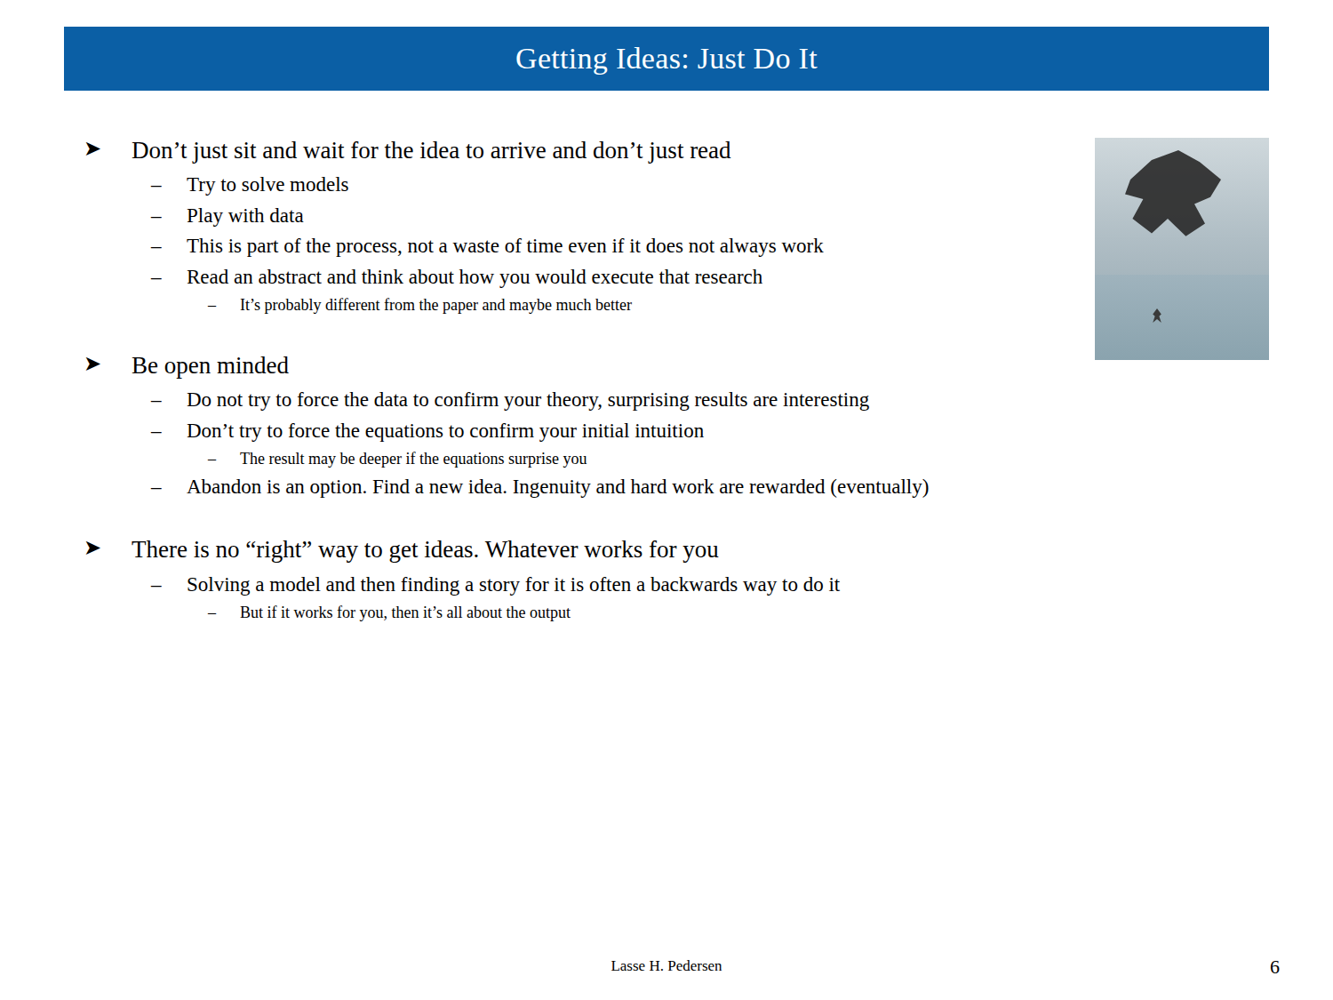Getting Ideas: Just Do It
➤ Don’t just sit and wait for the idea to arrive and don’t just read
–Try to solve models
–Play with data
–This is part of the process, not a waste of time even if it does not always work
–Read an abstract and think about how you would execute that research
–It’s probably different from the paper and maybe much better
➤ Be open minded
–Do not try to force the data to confirm your theory, surprising results are interesting
–Don’t try to force the equations to confirm your initial intuition
–The result may be deeper if the equations surprise you
–Abandon is an option. Find a new idea. Ingenuity and hard work are rewarded (eventually)
➤ There is no “right” way to get ideas. Whatever works for you
–Solving a model and then finding a story for it is often a backwards way to do it
–But if it works for you, then it’s all about the output
Lasse H. Pedersen
6